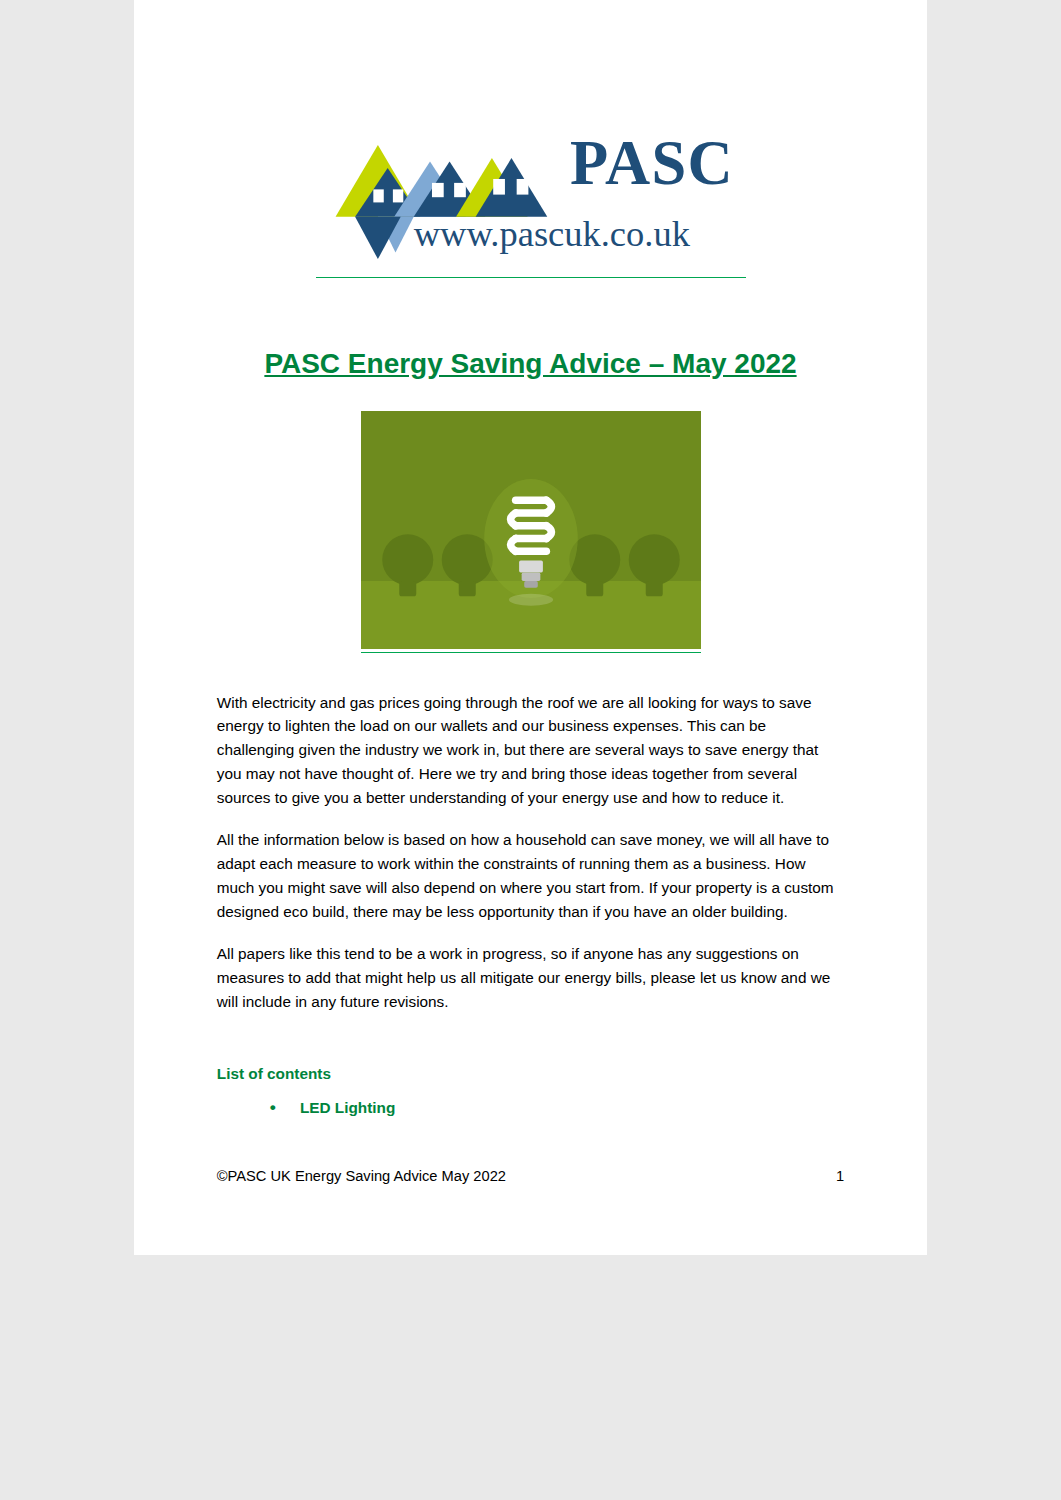PASC — www.pascuk.co.uk PASC www.pascuk.co.uk
PASC Energy Saving Advice – May 2022
Energy saving light bulb illustration
With electricity and gas prices going through the roof we are all looking for ways to save energy to lighten the load on our wallets and our business expenses. This can be challenging given the industry we work in, but there are several ways to save energy that you may not have thought of. Here we try and bring those ideas together from several sources to give you a better understanding of your energy use and how to reduce it.
All the information below is based on how a household can save money, we will all have to adapt each measure to work within the constraints of running them as a business. How much you might save will also depend on where you start from. If your property is a custom designed eco build, there may be less opportunity than if you have an older building.
All papers like this tend to be a work in progress, so if anyone has any suggestions on measures to add that might help us all mitigate our energy bills, please let us know and we will include in any future revisions.
List of contents
LED Lighting
©PASC UK Energy Saving Advice May 2022 1